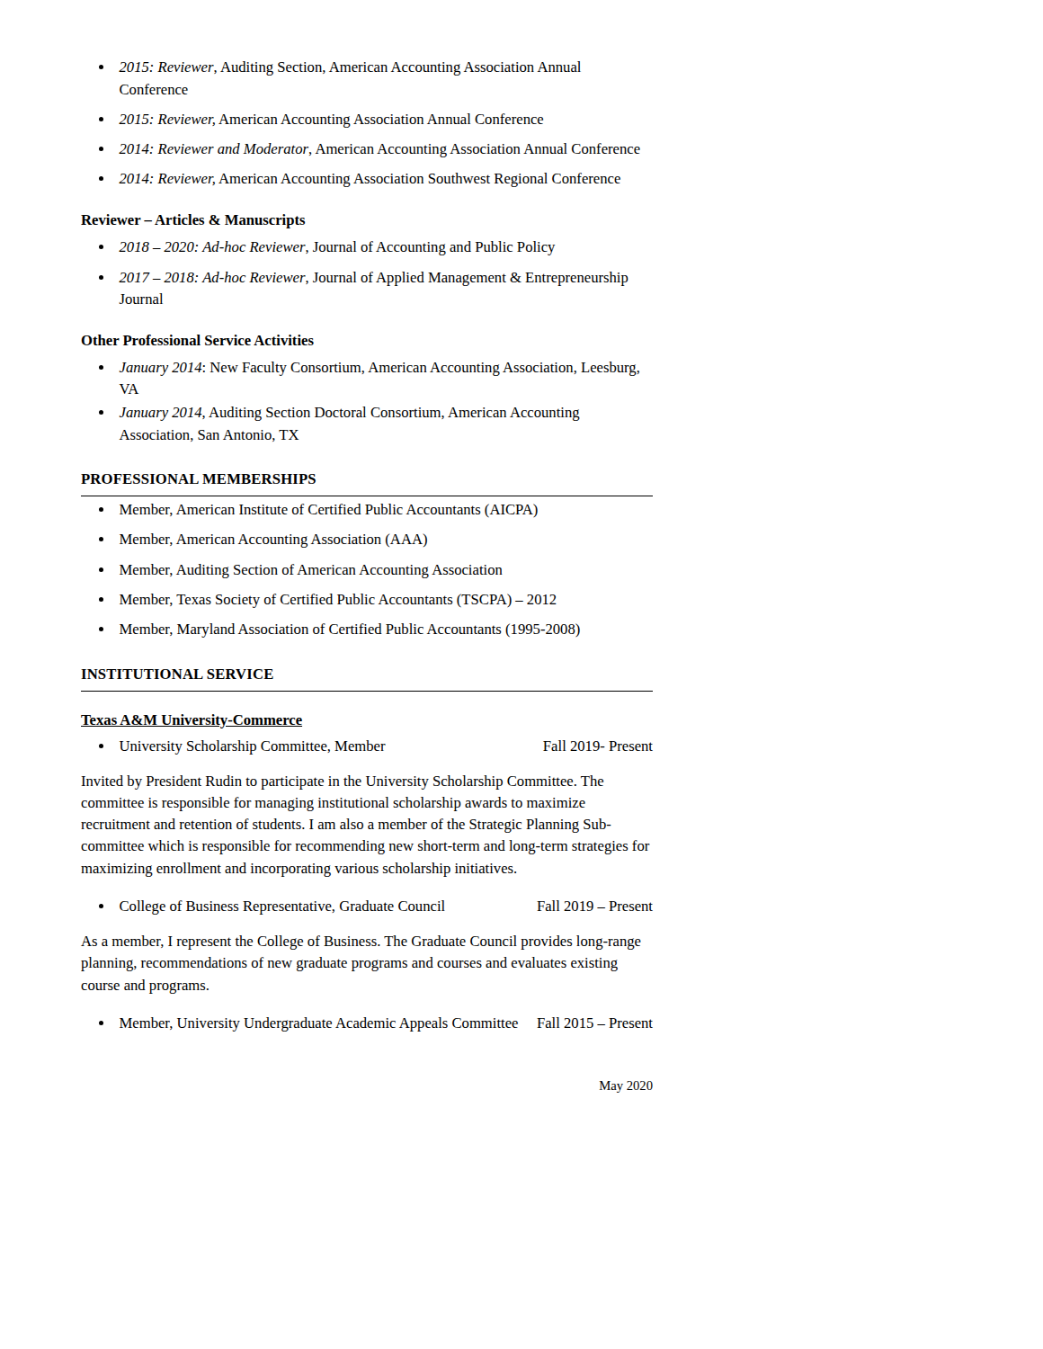2015: Reviewer, Auditing Section, American Accounting Association Annual Conference
2015: Reviewer, American Accounting Association Annual Conference
2014: Reviewer and Moderator, American Accounting Association Annual Conference
2014: Reviewer, American Accounting Association Southwest Regional Conference
Reviewer – Articles & Manuscripts
2018 – 2020: Ad-hoc Reviewer, Journal of Accounting and Public Policy
2017 – 2018: Ad-hoc Reviewer, Journal of Applied Management & Entrepreneurship Journal
Other Professional Service Activities
January 2014: New Faculty Consortium, American Accounting Association, Leesburg, VA
January 2014, Auditing Section Doctoral Consortium, American Accounting Association, San Antonio, TX
PROFESSIONAL MEMBERSHIPS
Member, American Institute of Certified Public Accountants (AICPA)
Member, American Accounting Association (AAA)
Member, Auditing Section of American Accounting Association
Member, Texas Society of Certified Public Accountants (TSCPA) – 2012
Member, Maryland Association of Certified Public Accountants (1995-2008)
INSTITUTIONAL SERVICE
Texas A&M University-Commerce
University Scholarship Committee, Member Fall 2019- Present
Invited by President Rudin to participate in the University Scholarship Committee. The committee is responsible for managing institutional scholarship awards to maximize recruitment and retention of students. I am also a member of the Strategic Planning Sub-committee which is responsible for recommending new short-term and long-term strategies for maximizing enrollment and incorporating various scholarship initiatives.
College of Business Representative, Graduate Council Fall 2019 – Present
As a member, I represent the College of Business. The Graduate Council provides long-range planning, recommendations of new graduate programs and courses and evaluates existing course and programs.
Member, University Undergraduate Academic Appeals Committee Fall 2015 – Present
May 2020